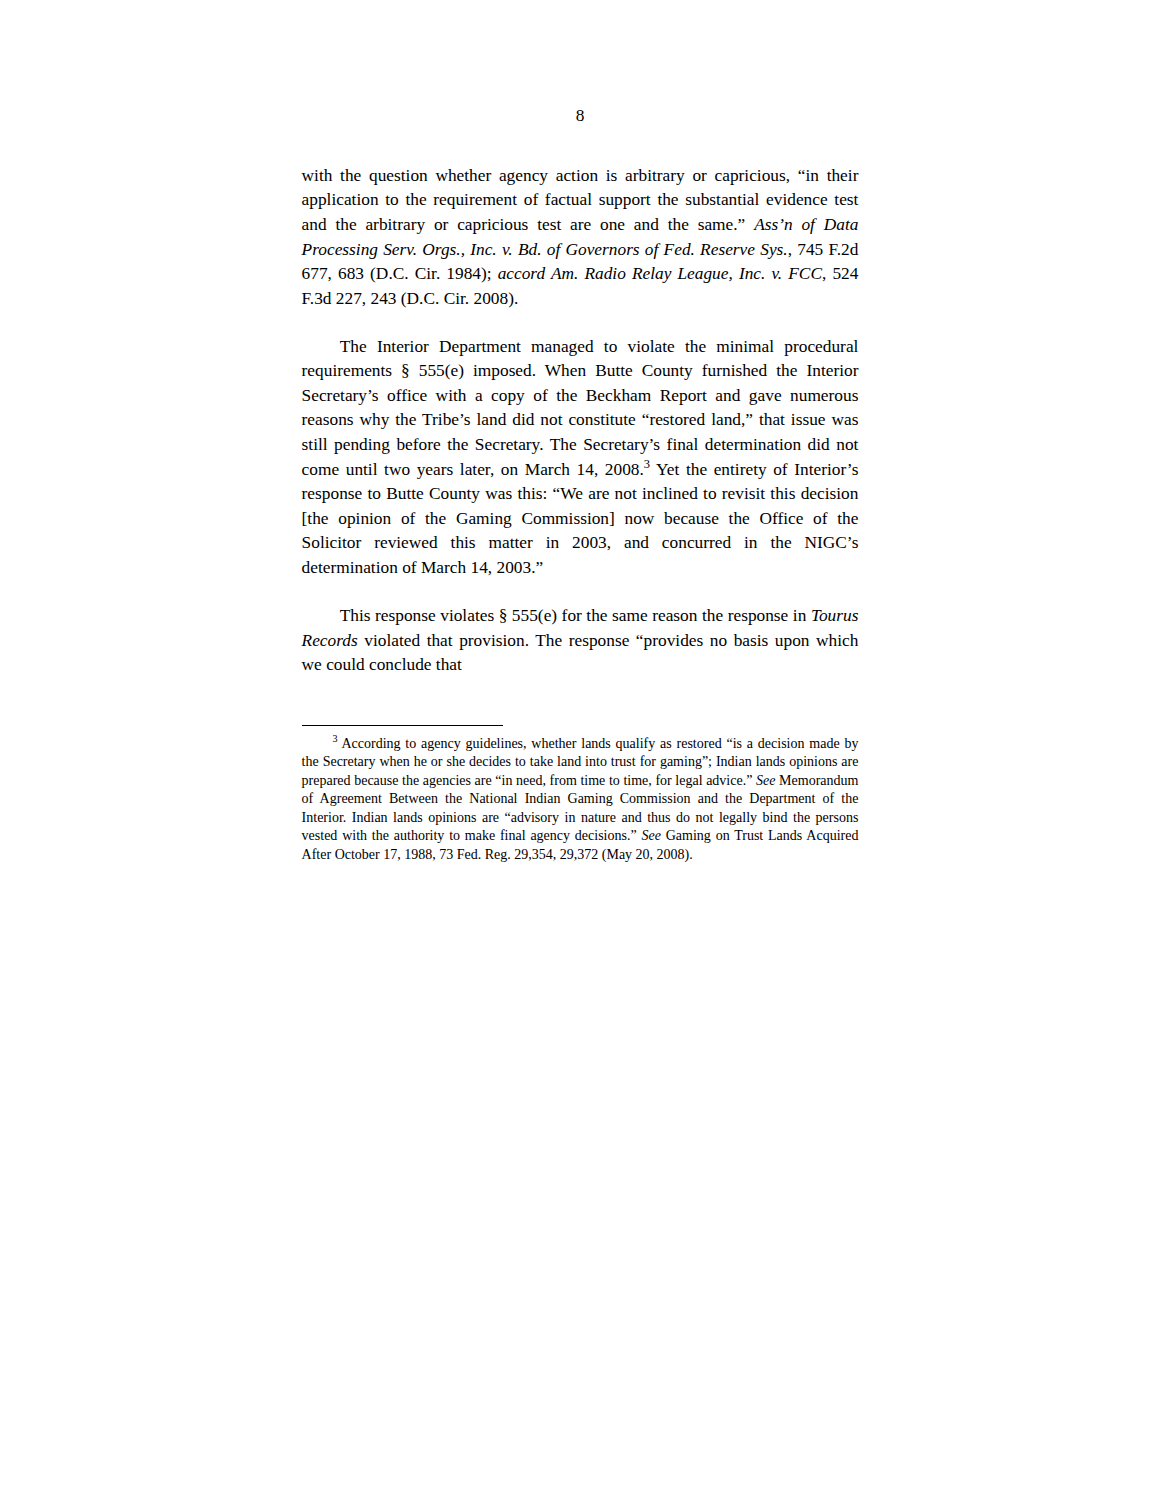8
with the question whether agency action is arbitrary or capricious, “in their application to the requirement of factual support the substantial evidence test and the arbitrary or capricious test are one and the same.” Ass’n of Data Processing Serv. Orgs., Inc. v. Bd. of Governors of Fed. Reserve Sys., 745 F.2d 677, 683 (D.C. Cir. 1984); accord Am. Radio Relay League, Inc. v. FCC, 524 F.3d 227, 243 (D.C. Cir. 2008).
The Interior Department managed to violate the minimal procedural requirements § 555(e) imposed. When Butte County furnished the Interior Secretary’s office with a copy of the Beckham Report and gave numerous reasons why the Tribe’s land did not constitute “restored land,” that issue was still pending before the Secretary. The Secretary’s final determination did not come until two years later, on March 14, 2008.3 Yet the entirety of Interior’s response to Butte County was this: “We are not inclined to revisit this decision [the opinion of the Gaming Commission] now because the Office of the Solicitor reviewed this matter in 2003, and concurred in the NIGC’s determination of March 14, 2003.”
This response violates § 555(e) for the same reason the response in Tourus Records violated that provision. The response “provides no basis upon which we could conclude that
3 According to agency guidelines, whether lands qualify as restored “is a decision made by the Secretary when he or she decides to take land into trust for gaming”; Indian lands opinions are prepared because the agencies are “in need, from time to time, for legal advice.” See Memorandum of Agreement Between the National Indian Gaming Commission and the Department of the Interior. Indian lands opinions are “advisory in nature and thus do not legally bind the persons vested with the authority to make final agency decisions.” See Gaming on Trust Lands Acquired After October 17, 1988, 73 Fed. Reg. 29,354, 29,372 (May 20, 2008).